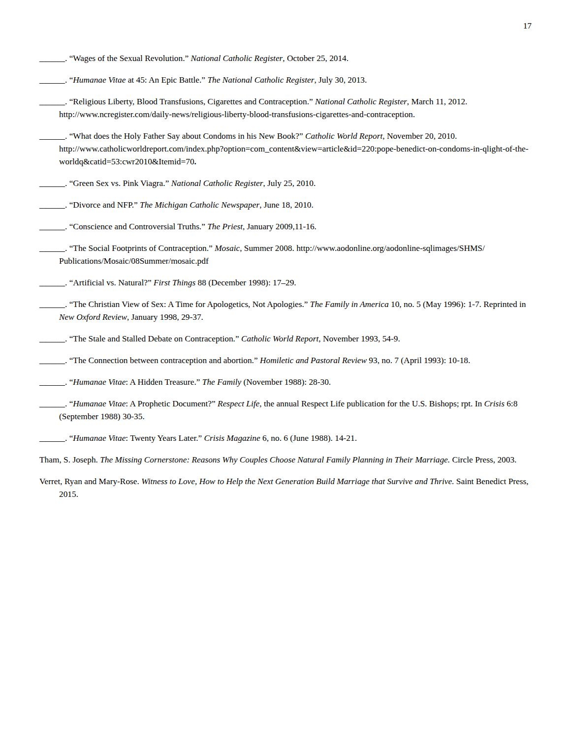17
______. “Wages of the Sexual Revolution.” National Catholic Register, October 25, 2014.
______. “Humanae Vitae at 45: An Epic Battle.” The National Catholic Register, July 30, 2013.
______. “Religious Liberty, Blood Transfusions, Cigarettes and Contraception.” National Catholic Register, March 11, 2012. http://www.ncregister.com/daily-news/religious-liberty-blood-transfusions-cigarettes-and-contraception.
______. “What does the Holy Father Say about Condoms in his New Book?” Catholic World Report, November 20, 2010. http://www.catholicworldreport.com/index.php?option=com_content&view=article&id=220:pope-benedict-on-condoms-in-qlight-of-the-worldq&catid=53:cwr2010&Itemid=70.
______. “Green Sex vs. Pink Viagra.” National Catholic Register, July 25, 2010.
______. “Divorce and NFP.” The Michigan Catholic Newspaper, June 18, 2010.
______. “Conscience and Controversial Truths.” The Priest, January 2009,11-16.
______. “The Social Footprints of Contraception.” Mosaic, Summer 2008. http://www.aodonline.org/aodonline-sqlimages/SHMS/ Publications/Mosaic/08Summer/mosaic.pdf
______. “Artificial vs. Natural?” First Things 88 (December 1998): 17–29.
______. “The Christian View of Sex: A Time for Apologetics, Not Apologies.” The Family in America 10, no. 5 (May 1996): 1-7. Reprinted in New Oxford Review, January 1998, 29-37.
______. “The Stale and Stalled Debate on Contraception.” Catholic World Report, November 1993, 54-9.
______. “The Connection between contraception and abortion.” Homiletic and Pastoral Review 93, no. 7 (April 1993): 10-18.
______. “Humanae Vitae: A Hidden Treasure.” The Family (November 1988): 28-30.
______. “Humanae Vitae: A Prophetic Document?” Respect Life, the annual Respect Life publication for the U.S. Bishops; rpt. In Crisis 6:8 (September 1988) 30-35.
______. “Humanae Vitae: Twenty Years Later.” Crisis Magazine 6, no. 6 (June 1988). 14-21.
Tham, S. Joseph. The Missing Cornerstone: Reasons Why Couples Choose Natural Family Planning in Their Marriage. Circle Press, 2003.
Verret, Ryan and Mary-Rose. Witness to Love, How to Help the Next Generation Build Marriage that Survive and Thrive. Saint Benedict Press, 2015.